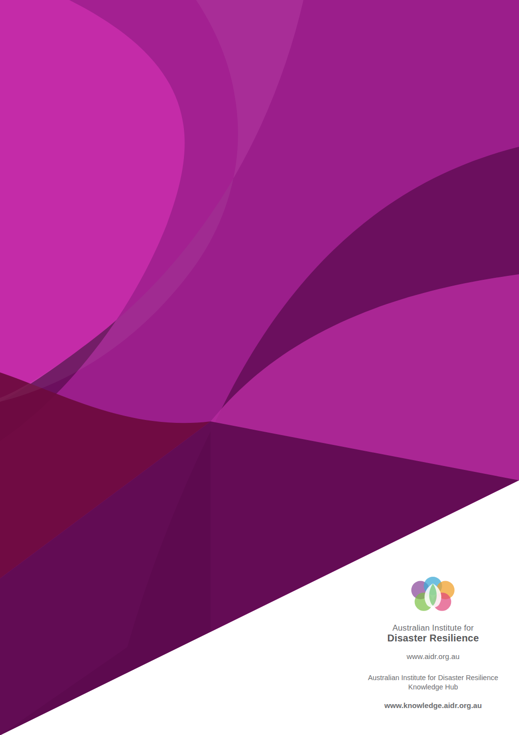Australian Institute for Disaster Resilience
www.aidr.org.au
Australian Institute for Disaster Resilience
Knowledge Hub
www.knowledge.aidr.org.au